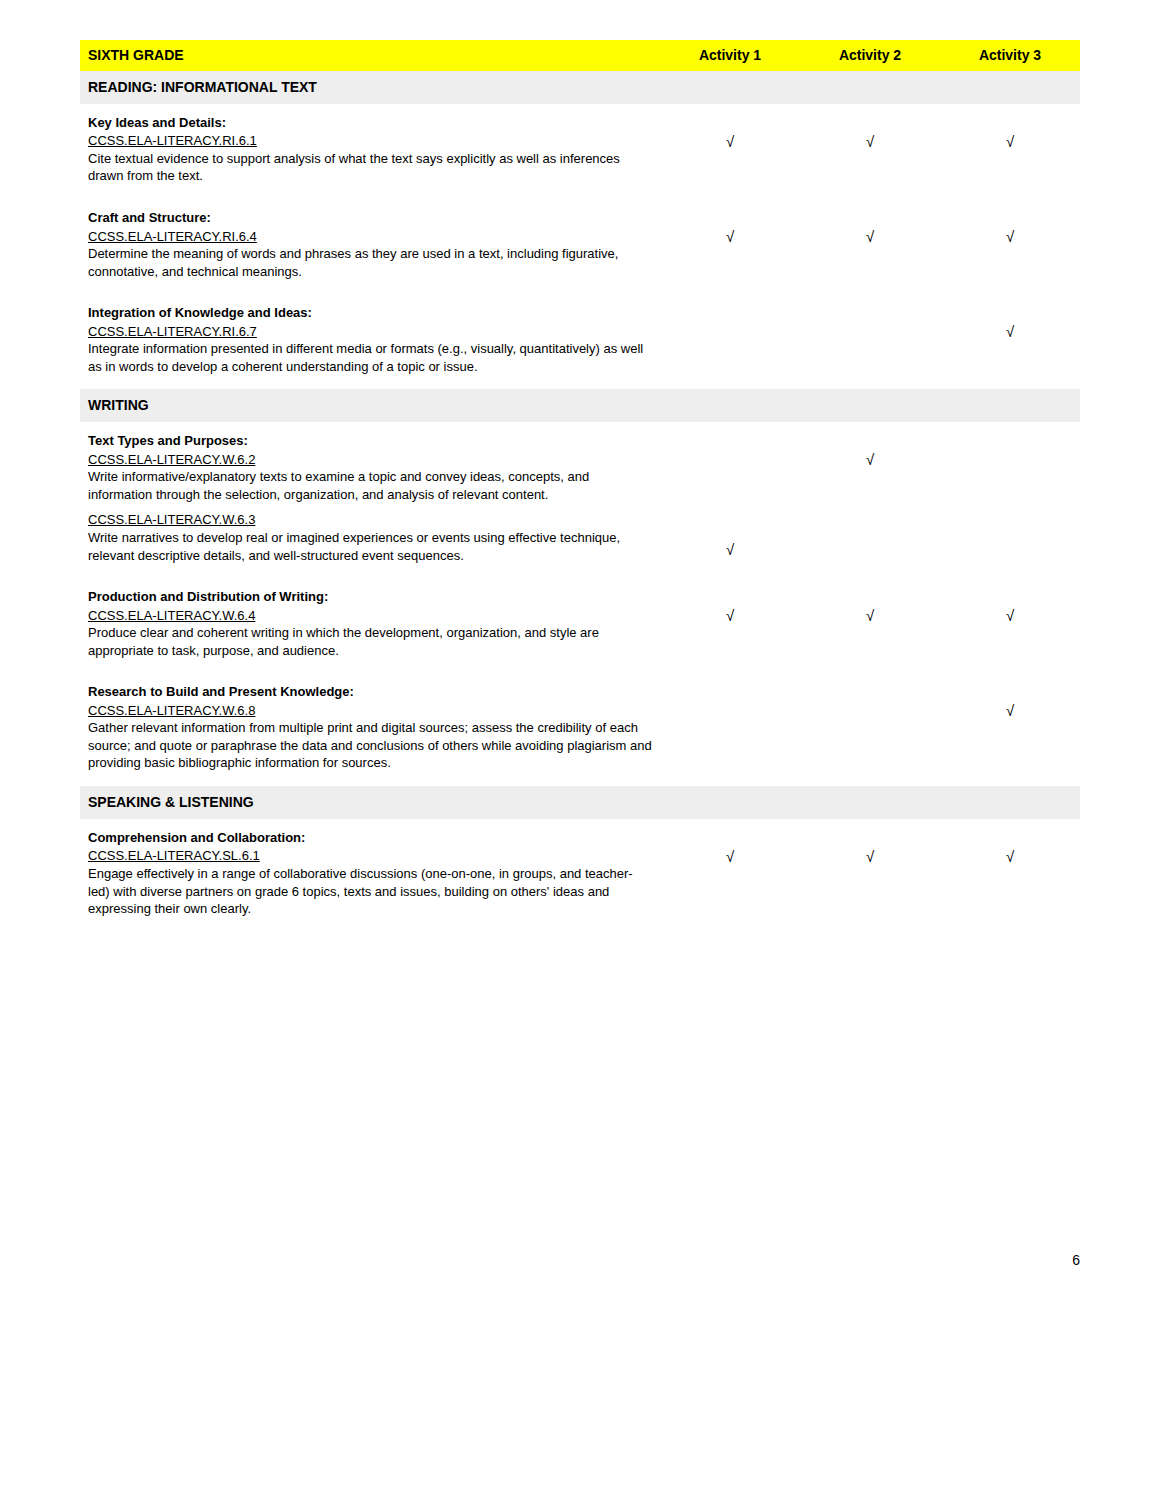| SIXTH GRADE | Activity 1 | Activity 2 | Activity 3 |
| --- | --- | --- | --- |
| READING: INFORMATIONAL TEXT |
| Key Ideas and Details: CCSS.ELA-LITERACY.RI.6.1 Cite textual evidence to support analysis of what the text says explicitly as well as inferences drawn from the text. | √ | √ | √ |
| Craft and Structure: CCSS.ELA-LITERACY.RI.6.4 Determine the meaning of words and phrases as they are used in a text, including figurative, connotative, and technical meanings. | √ | √ | √ |
| Integration of Knowledge and Ideas: CCSS.ELA-LITERACY.RI.6.7 Integrate information presented in different media or formats (e.g., visually, quantitatively) as well as in words to develop a coherent understanding of a topic or issue. | | | √ |
| WRITING |
| Text Types and Purposes: CCSS.ELA-LITERACY.W.6.2 Write informative/explanatory texts to examine a topic and convey ideas, concepts, and information through the selection, organization, and analysis of relevant content. CCSS.ELA-LITERACY.W.6.3 Write narratives to develop real or imagined experiences or events using effective technique, relevant descriptive details, and well-structured event sequences. | √ | √ | |
| Production and Distribution of Writing: CCSS.ELA-LITERACY.W.6.4 Produce clear and coherent writing in which the development, organization, and style are appropriate to task, purpose, and audience. | √ | √ | √ |
| Research to Build and Present Knowledge: CCSS.ELA-LITERACY.W.6.8 Gather relevant information from multiple print and digital sources; assess the credibility of each source; and quote or paraphrase the data and conclusions of others while avoiding plagiarism and providing basic bibliographic information for sources. | | | √ |
| SPEAKING & LISTENING |
| Comprehension and Collaboration: CCSS.ELA-LITERACY.SL.6.1 Engage effectively in a range of collaborative discussions (one-on-one, in groups, and teacher-led) with diverse partners on grade 6 topics, texts and issues, building on others' ideas and expressing their own clearly. | √ | √ | √ |
6